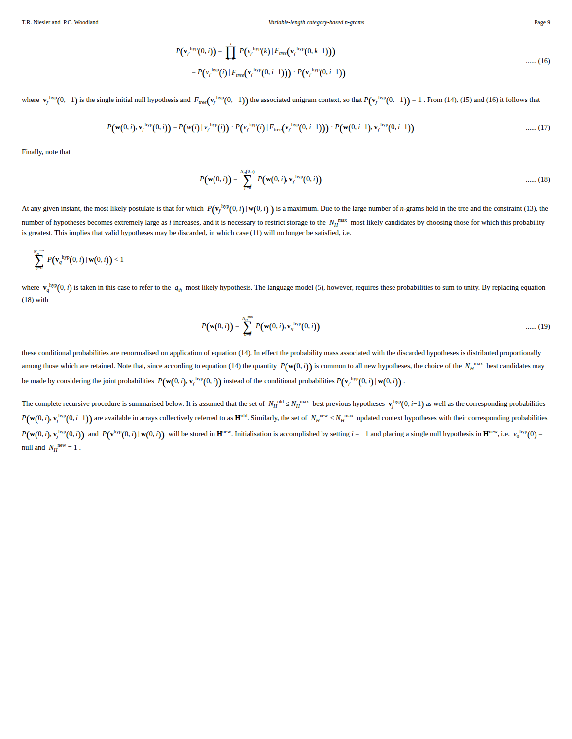T.R. Niesler and P.C. Woodland
Variable-length category-based n-grams
Page 9
P(vj′hyp(0, i)) = i∏k=0 P(vj′hyp(k) | Ftree(vj′hyp(0, k−1)))
= P(vj′hyp(i) | Ftree(vj′hyp(0, i−1))) · P(vj′hyp(0, i−1))
...... (16)
where vj′hyp(0, −1) is the single initial null hypothesis and Ftree(vj′hyp(0, −1)) the associated unigram context, so that P(vj′hyp(0, −1)) = 1 . From (14), (15) and (16) it follows that
P(w(0, i), vj′hyp(0, i)) = P(w(i) | vj′hyp(i)) · P(vj′hyp(i) | Ftree(vj′hyp(0, i−1))) · P(w(0, i−1), vj′hyp(0, i−1))
...... (17)
Finally, note that
P(w(0, i)) = NH(0, i)∑j′=0 P(w(0, i), vj′hyp(0, i))
...... (18)
At any given instant, the most likely postulate is that for which P(vj′hyp(0, i) | w(0, i) ) is a maximum. Due to the large number of n-grams held in the tree and the constraint (13), the number of hypotheses becomes extremely large as i increases, and it is necessary to restrict storage to the NHmax most likely candidates by choosing those for which this probability is greatest. This implies that valid hypotheses may be discarded, in which case (11) will no longer be satisfied, i.e.
NHmax∑q=0 P(vqhyp(0, i) | w(0, i)) < 1
where vqhyp(0, i) is taken in this case to refer to the qth most likely hypothesis. The language model (5), however, requires these probabilities to sum to unity. By replacing equation (18) with
P(w(0, i)) = NHmax∑q=0 P(w(0, i), vqhyp(0, i))
...... (19)
these conditional probabilities are renormalised on application of equation (14). In effect the probability mass associated with the discarded hypotheses is distributed proportionally among those which are retained. Note that, since according to equation (14) the quantity P(w(0, i)) is common to all new hypotheses, the choice of the NHmax best candidates may be made by considering the joint probabilities P(w(0, i), vj′hyp(0, i)) instead of the conditional probabilities P(vj′hyp(0, i) | w(0, i)) .
The complete recursive procedure is summarised below. It is assumed that the set of NHold ≤ NHmax best previous hypotheses vjhyp(0, i−1) as well as the corresponding probabilities P(w(0, i), vjhyp(0, i−1)) are available in arrays collectively referred to as Hold. Similarly, the set of NHnew ≤ NHmax updated context hypotheses with their corresponding probabilities P(w(0, i), vjhyp(0, i)) and P(vhyp(0, i) | w(0, i)) will be stored in Hnew. Initialisation is accomplished by setting i = −1 and placing a single null hypothesis in Hnew, i.e. v0hyp(0) = null and NHnew = 1 .